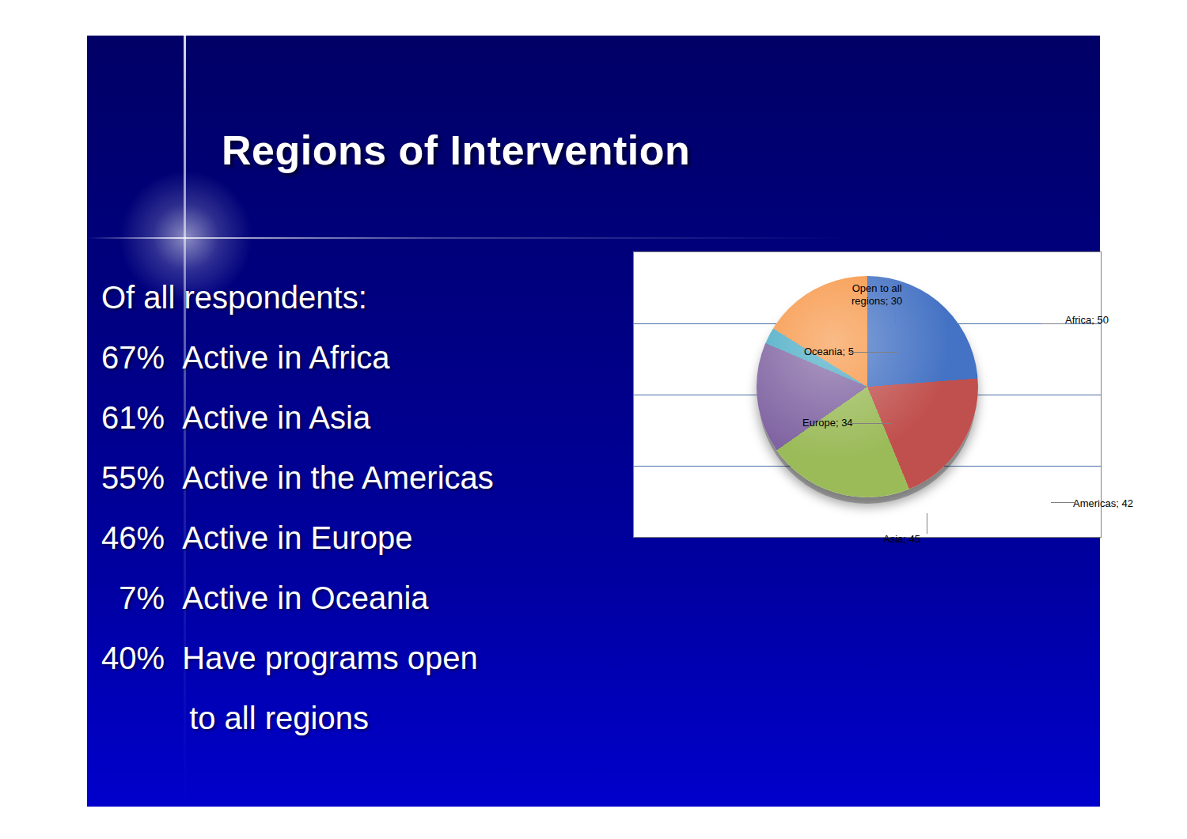Regions of Intervention
Of all respondents:
67% Active in Africa
61% Active in Asia
55% Active in the Americas
46% Active in Europe
7% Active in Oceania
40% Have programs open
to all regions
Open to all
regions; 30
Oceania; 5
Europe; 34
Asia; 45
Americas; 42
Africa; 50